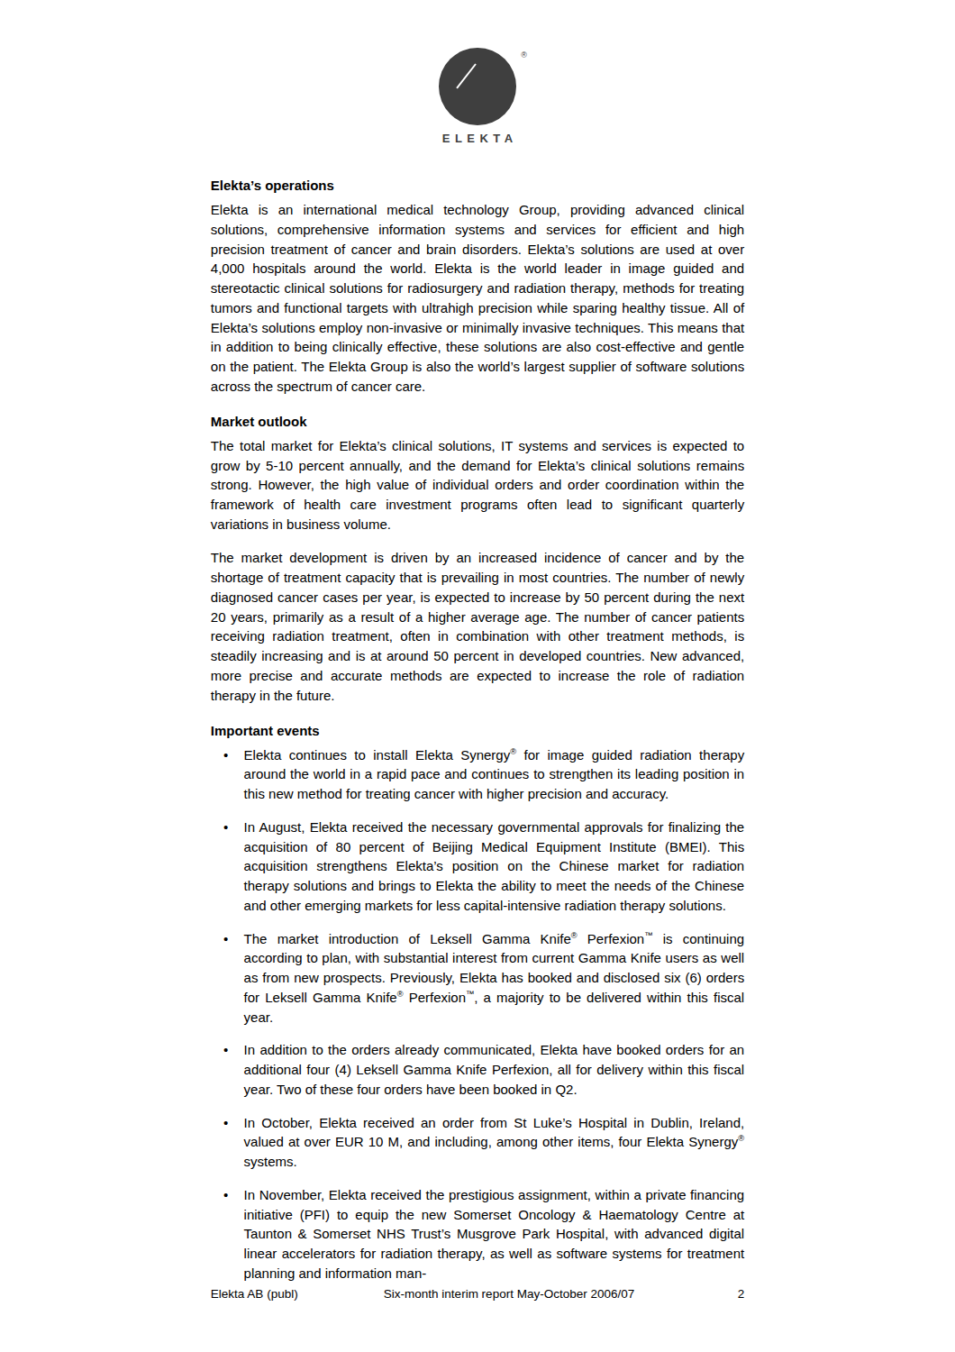®
ELEKTA
Elekta’s operations
Elekta is an international medical technology Group, providing advanced clinical solutions, comprehensive information systems and services for efficient and high precision treatment of cancer and brain disorders. Elekta’s solutions are used at over 4,000 hospitals around the world. Elekta is the world leader in image guided and stereotactic clinical solutions for radiosurgery and radiation therapy, methods for treating tumors and functional targets with ultrahigh precision while sparing healthy tissue. All of Elekta’s solutions employ non-invasive or minimally invasive techniques. This means that in addition to being clinically effective, these solutions are also cost-effective and gentle on the patient. The Elekta Group is also the world’s largest supplier of software solutions across the spectrum of cancer care.
Market outlook
The total market for Elekta’s clinical solutions, IT systems and services is expected to grow by 5-10 percent annually, and the demand for Elekta’s clinical solutions remains strong. However, the high value of individual orders and order coordination within the framework of health care investment programs often lead to significant quarterly variations in business volume.
The market development is driven by an increased incidence of cancer and by the shortage of treatment capacity that is prevailing in most countries. The number of newly diagnosed cancer cases per year, is expected to increase by 50 percent during the next 20 years, primarily as a result of a higher average age. The number of cancer patients receiving radiation treatment, often in combination with other treatment methods, is steadily increasing and is at around 50 percent in developed countries. New advanced, more precise and accurate methods are expected to increase the role of radiation therapy in the future.
Important events
Elekta continues to install Elekta Synergy® for image guided radiation therapy around the world in a rapid pace and continues to strengthen its leading position in this new method for treating cancer with higher precision and accuracy.
In August, Elekta received the necessary governmental approvals for finalizing the acquisition of 80 percent of Beijing Medical Equipment Institute (BMEI). This acquisition strengthens Elekta’s position on the Chinese market for radiation therapy solutions and brings to Elekta the ability to meet the needs of the Chinese and other emerging markets for less capital-intensive radiation therapy solutions.
The market introduction of Leksell Gamma Knife® Perfexion™ is continuing according to plan, with substantial interest from current Gamma Knife users as well as from new prospects. Previously, Elekta has booked and disclosed six (6) orders for Leksell Gamma Knife® Perfexion™, a majority to be delivered within this fiscal year.
In addition to the orders already communicated, Elekta have booked orders for an additional four (4) Leksell Gamma Knife Perfexion, all for delivery within this fiscal year. Two of these four orders have been booked in Q2.
In October, Elekta received an order from St Luke’s Hospital in Dublin, Ireland, valued at over EUR 10 M, and including, among other items, four Elekta Synergy® systems.
In November, Elekta received the prestigious assignment, within a private financing initiative (PFI) to equip the new Somerset Oncology & Haematology Centre at Taunton & Somerset NHS Trust’s Musgrove Park Hospital, with advanced digital linear accelerators for radiation therapy, as well as software systems for treatment planning and information man-
Elekta AB (publ)
Six-month interim report May-October 2006/07
2